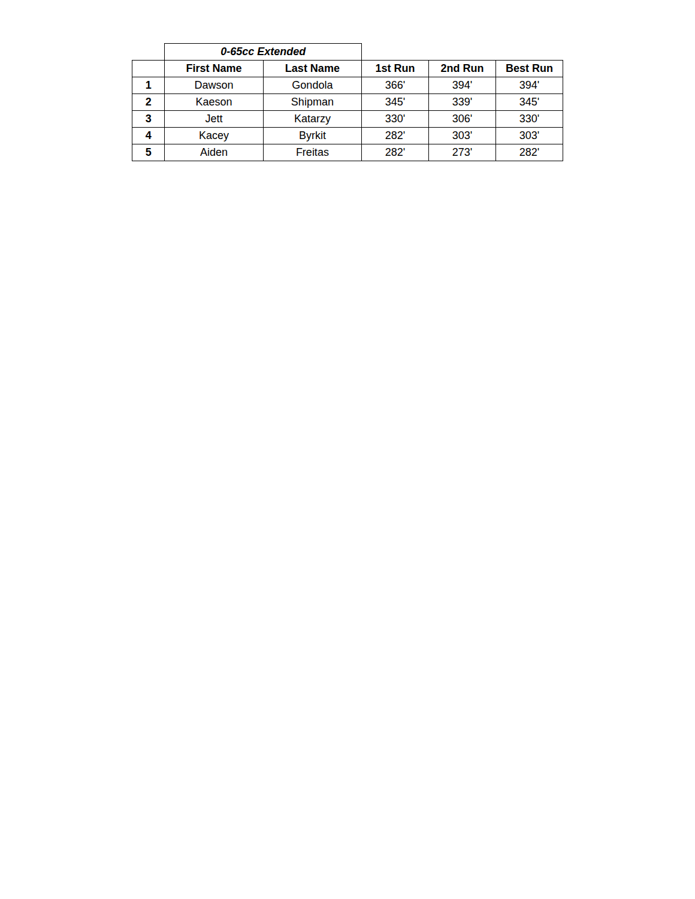| | 0-65cc Extended | | | |
| | First Name | Last Name | 1st Run | 2nd Run | Best Run |
| 1 | Dawson | Gondola | 366' | 394' | 394' |
| 2 | Kaeson | Shipman | 345' | 339' | 345' |
| 3 | Jett | Katarzy | 330' | 306' | 330' |
| 4 | Kacey | Byrkit | 282' | 303' | 303' |
| 5 | Aiden | Freitas | 282' | 273' | 282' |